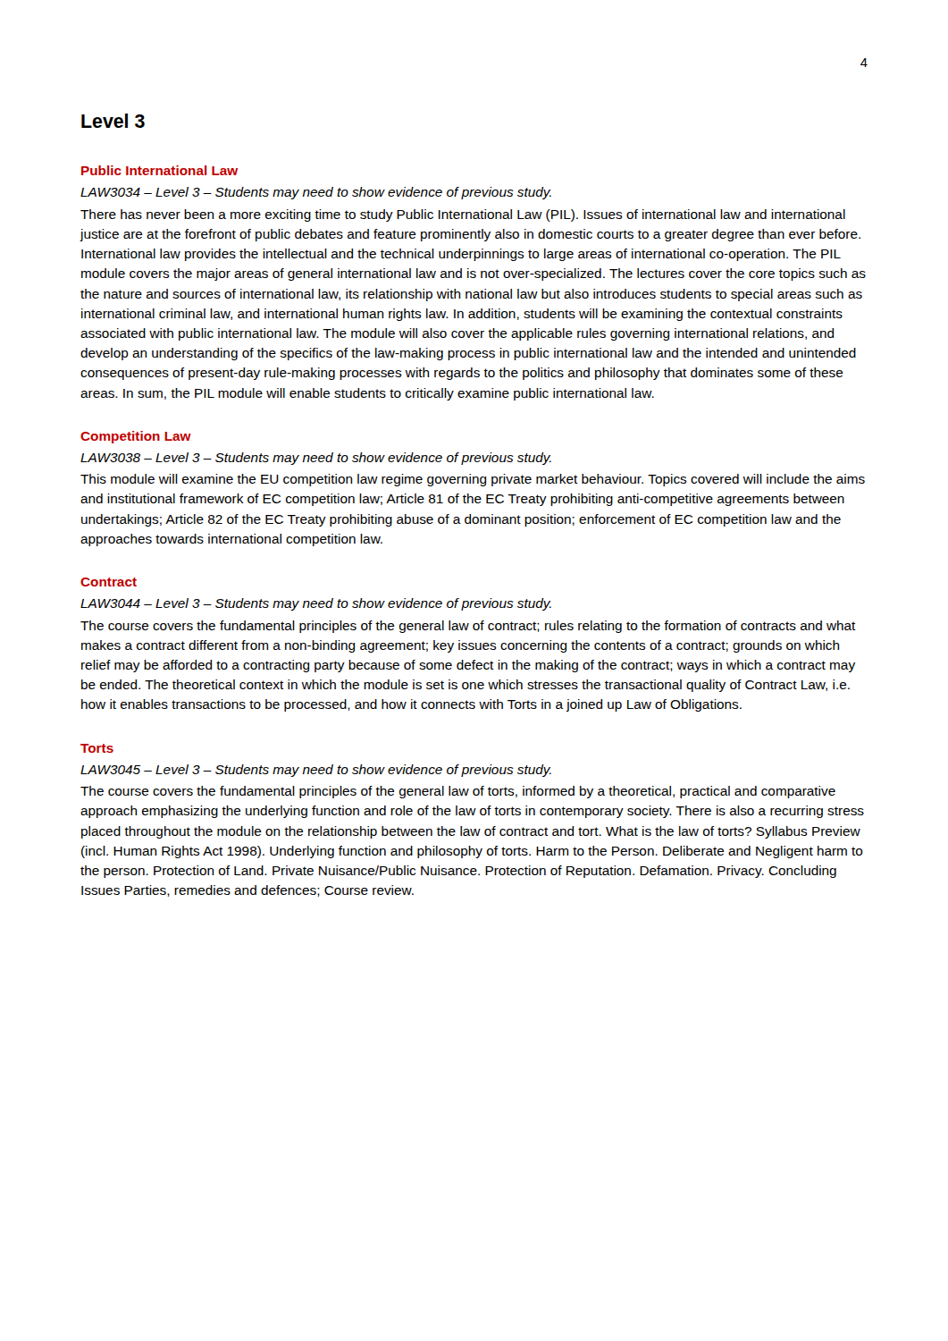4
Level 3
Public International Law
LAW3034 – Level 3 – Students may need to show evidence of previous study.
There has never been a more exciting time to study Public International Law (PIL). Issues of international law and international justice are at the forefront of public debates and feature prominently also in domestic courts to a greater degree than ever before. International law provides the intellectual and the technical underpinnings to large areas of international co-operation. The PIL module covers the major areas of general international law and is not over-specialized. The lectures cover the core topics such as the nature and sources of international law, its relationship with national law but also introduces students to special areas such as international criminal law, and international human rights law. In addition, students will be examining the contextual constraints associated with public international law. The module will also cover the applicable rules governing international relations, and develop an understanding of the specifics of the law-making process in public international law and the intended and unintended consequences of present-day rule-making processes with regards to the politics and philosophy that dominates some of these areas. In sum, the PIL module will enable students to critically examine public international law.
Competition Law
LAW3038 – Level 3 – Students may need to show evidence of previous study.
This module will examine the EU competition law regime governing private market behaviour. Topics covered will include the aims and institutional framework of EC competition law; Article 81 of the EC Treaty prohibiting anti-competitive agreements between undertakings; Article 82 of the EC Treaty prohibiting abuse of a dominant position; enforcement of EC competition law and the approaches towards international competition law.
Contract
LAW3044 – Level 3 – Students may need to show evidence of previous study.
The course covers the fundamental principles of the general law of contract; rules relating to the formation of contracts and what makes a contract different from a non-binding agreement; key issues concerning the contents of a contract; grounds on which relief may be afforded to a contracting party because of some defect in the making of the contract; ways in which a contract may be ended. The theoretical context in which the module is set is one which stresses the transactional quality of Contract Law, i.e. how it enables transactions to be processed, and how it connects with Torts in a joined up Law of Obligations.
Torts
LAW3045 – Level 3 – Students may need to show evidence of previous study.
The course covers the fundamental principles of the general law of torts, informed by a theoretical, practical and comparative approach emphasizing the underlying function and role of the law of torts in contemporary society. There is also a recurring stress placed throughout the module on the relationship between the law of contract and tort. What is the law of torts? Syllabus Preview (incl. Human Rights Act 1998). Underlying function and philosophy of torts. Harm to the Person. Deliberate and Negligent harm to the person. Protection of Land. Private Nuisance/Public Nuisance. Protection of Reputation. Defamation. Privacy. Concluding Issues Parties, remedies and defences; Course review.